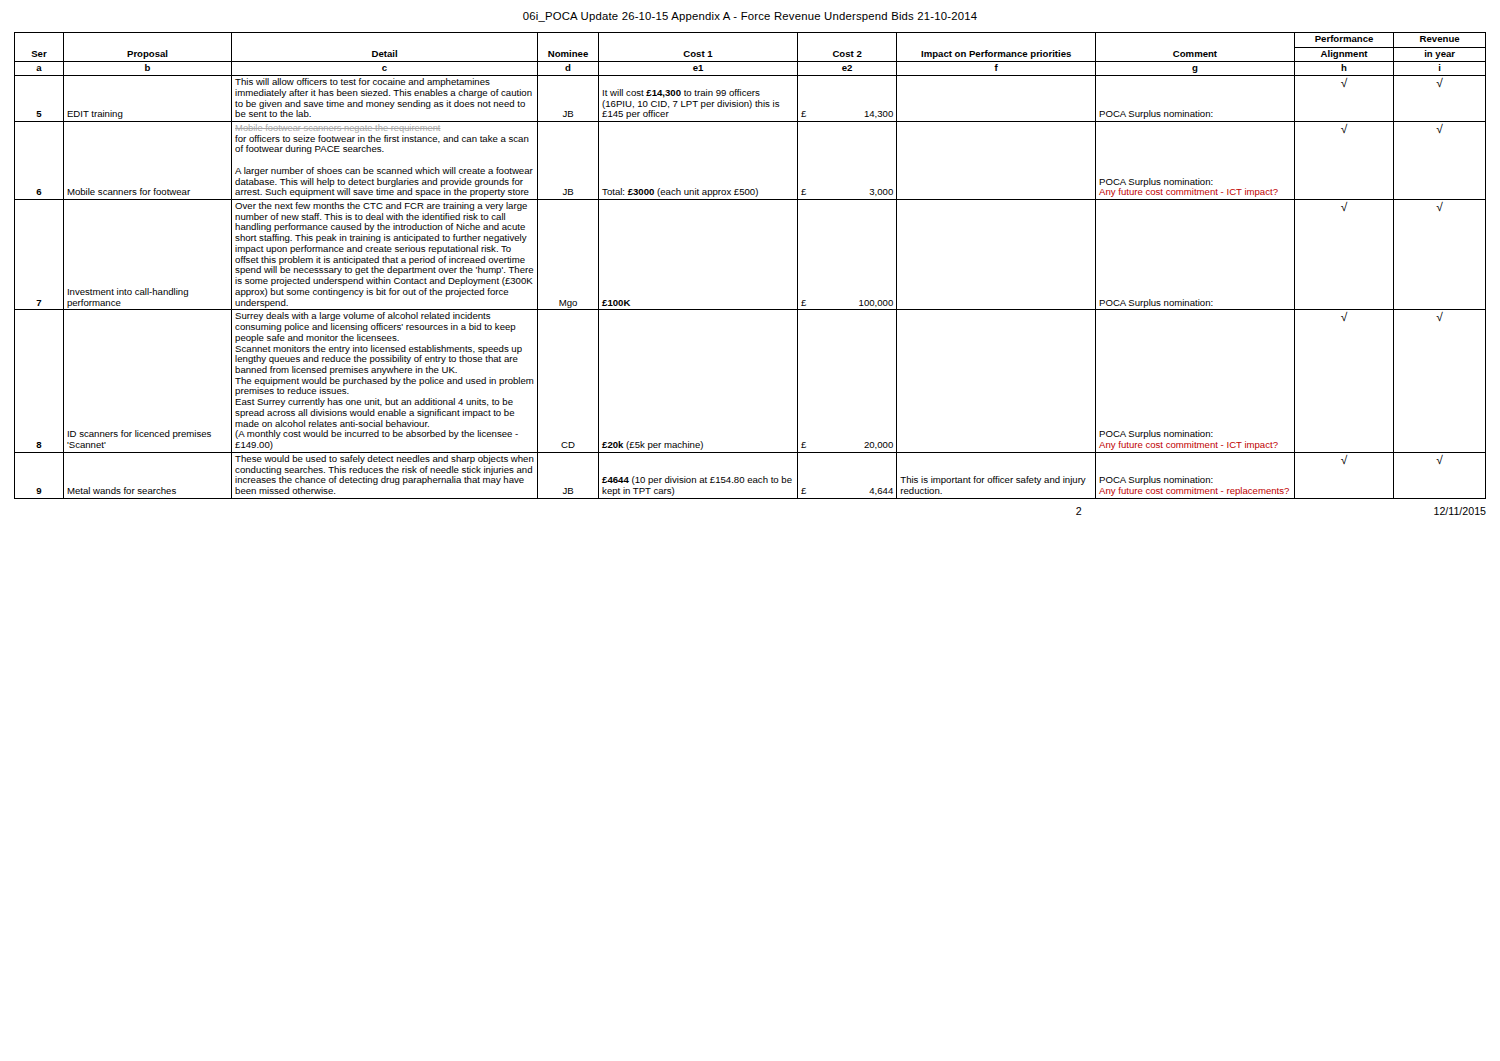06i_POCA Update 26-10-15 Appendix A - Force Revenue Underspend Bids 21-10-2014
| Ser | Proposal | Detail | Nominee | Cost 1 | Cost 2 | Impact on Performance priorities | Comment | Performance | Revenue |
| --- | --- | --- | --- | --- | --- | --- | --- | --- | --- |
| Alignment | in year |
| a | b | c | d | e1 | e2 | f | g | h | i |
| 5 | EDIT training | This will allow officers to test for cocaine and amphetamines immediately after it has been siezed. This enables a charge of caution to be given and save time and money sending as it does not need to be sent to the lab. | JB | It will cost £14,300 to train 99 officers (16PIU, 10 CID, 7 LPT per division) this is £145 per officer | £ 14,300 | | POCA Surplus nomination: | √ | √ |
| 6 | Mobile scanners for footwear | Mobile footwear scanners negate the requirement for officers to seize footwear in the first instance, and can take a scan of footwear during PACE searches. A larger number of shoes can be scanned which will create a footwear database. This will help to detect burglaries and provide grounds for arrest. Such equipment will save time and space in the property store | JB | Total: £3000 (each unit approx £500) | £ 3,000 | | POCA Surplus nomination: Any future cost commitment - ICT impact? | √ | √ |
| 7 | Investment into call-handling performance | Over the next few months the CTC and FCR are training a very large number of new staff. This is to deal with the identified risk to call handling performance caused by the introduction of Niche and acute short staffing. This peak in training is anticipated to further negatively impact upon performance and create serious reputational risk. To offset this problem it is anticipated that a period of increaed overtime spend will be necesssary to get the department over the 'hump'. There is some projected underspend within Contact and Deployment (£300K approx) but some contingency is bit for out of the projected force underspend. | Mgo | £100K | £ 100,000 | | POCA Surplus nomination: | √ | √ |
| 8 | ID scanners for licenced premises 'Scannet' | Surrey deals with a large volume of alcohol related incidents consuming police and licensing officers' resources in a bid to keep people safe and monitor the licensees. Scannet monitors the entry into licensed establishments, speeds up lengthy queues and reduce the possibility of entry to those that are banned from licensed premises anywhere in the UK. The equipment would be purchased by the police and used in problem premises to reduce issues. East Surrey currently has one unit, but an additional 4 units, to be spread across all divisions would enable a significant impact to be made on alcohol relates anti-social behaviour. (A monthly cost would be incurred to be absorbed by the licensee - £149.00) | CD | £20k (£5k per machine) | £ 20,000 | | POCA Surplus nomination: Any future cost commitment - ICT impact? | √ | √ |
| 9 | Metal wands for searches | These would be used to safely detect needles and sharp objects when conducting searches. This reduces the risk of needle stick injuries and increases the chance of detecting drug paraphernalia that may have been missed otherwise. | JB | £4644 (10 per division at £154.80 each to be kept in TPT cars) | £ 4,644 | This is important for officer safety and injury reduction. | POCA Surplus nomination: Any future cost commitment - replacements? | √ | √ |
2
12/11/2015